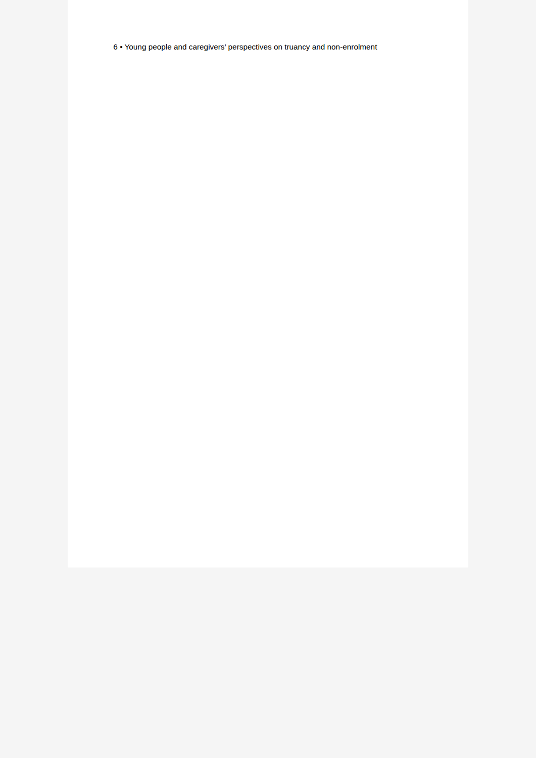6 • Young people and caregivers’ perspectives on truancy and non-enrolment